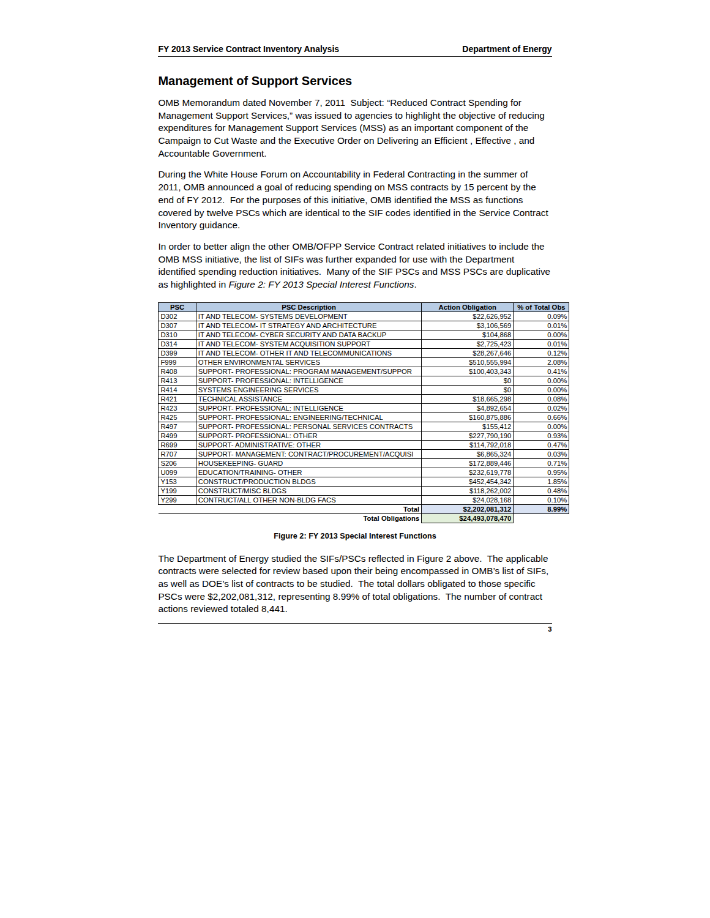FY 2013 Service Contract Inventory Analysis Department of Energy
Management of Support Services
OMB Memorandum dated November 7, 2011 Subject: “Reduced Contract Spending for Management Support Services,” was issued to agencies to highlight the objective of reducing expenditures for Management Support Services (MSS) as an important component of the Campaign to Cut Waste and the Executive Order on Delivering an Efficient , Effective , and Accountable Government.
During the White House Forum on Accountability in Federal Contracting in the summer of 2011, OMB announced a goal of reducing spending on MSS contracts by 15 percent by the end of FY 2012. For the purposes of this initiative, OMB identified the MSS as functions covered by twelve PSCs which are identical to the SIF codes identified in the Service Contract Inventory guidance.
In order to better align the other OMB/OFPP Service Contract related initiatives to include the OMB MSS initiative, the list of SIFs was further expanded for use with the Department identified spending reduction initiatives. Many of the SIF PSCs and MSS PSCs are duplicative as highlighted in Figure 2: FY 2013 Special Interest Functions.
| PSC | PSC Description | Action Obligation | % of Total Obs |
| --- | --- | --- | --- |
| D302 | IT AND TELECOM- SYSTEMS DEVELOPMENT | $22,626,952 | 0.09% |
| D307 | IT AND TELECOM- IT STRATEGY AND ARCHITECTURE | $3,106,569 | 0.01% |
| D310 | IT AND TELECOM- CYBER SECURITY AND DATA BACKUP | $104,868 | 0.00% |
| D314 | IT AND TELECOM- SYSTEM ACQUISITION SUPPORT | $2,725,423 | 0.01% |
| D399 | IT AND TELECOM- OTHER IT AND TELECOMMUNICATIONS | $28,267,646 | 0.12% |
| F999 | OTHER ENVIRONMENTAL SERVICES | $510,555,994 | 2.08% |
| R408 | SUPPORT- PROFESSIONAL: PROGRAM MANAGEMENT/SUPPOR | $100,403,343 | 0.41% |
| R413 | SUPPORT- PROFESSIONAL: INTELLIGENCE | $0 | 0.00% |
| R414 | SYSTEMS ENGINEERING SERVICES | $0 | 0.00% |
| R421 | TECHNICAL ASSISTANCE | $18,665,298 | 0.08% |
| R423 | SUPPORT- PROFESSIONAL: INTELLIGENCE | $4,892,654 | 0.02% |
| R425 | SUPPORT- PROFESSIONAL: ENGINEERING/TECHNICAL | $160,875,886 | 0.66% |
| R497 | SUPPORT- PROFESSIONAL: PERSONAL SERVICES CONTRACTS | $155,412 | 0.00% |
| R499 | SUPPORT- PROFESSIONAL: OTHER | $227,790,190 | 0.93% |
| R699 | SUPPORT- ADMINISTRATIVE: OTHER | $114,792,018 | 0.47% |
| R707 | SUPPORT- MANAGEMENT: CONTRACT/PROCUREMENT/ACQUISI | $6,865,324 | 0.03% |
| S206 | HOUSEKEEPING- GUARD | $172,889,446 | 0.71% |
| U099 | EDUCATION/TRAINING- OTHER | $232,619,778 | 0.95% |
| Y153 | CONSTRUCT/PRODUCTION BLDGS | $452,454,342 | 1.85% |
| Y199 | CONSTRUCT/MISC BLDGS | $118,262,002 | 0.48% |
| Y299 | CONTRUCT/ALL OTHER NON-BLDG FACS | $24,028,168 | 0.10% |
| Total | $2,202,081,312 | 8.99% |
| Total Obligations | $24,493,078,470 | |
Figure 2: FY 2013 Special Interest Functions
The Department of Energy studied the SIFs/PSCs reflected in Figure 2 above. The applicable contracts were selected for review based upon their being encompassed in OMB’s list of SIFs, as well as DOE’s list of contracts to be studied. The total dollars obligated to those specific PSCs were $2,202,081,312, representing 8.99% of total obligations. The number of contract actions reviewed totaled 8,441.
3